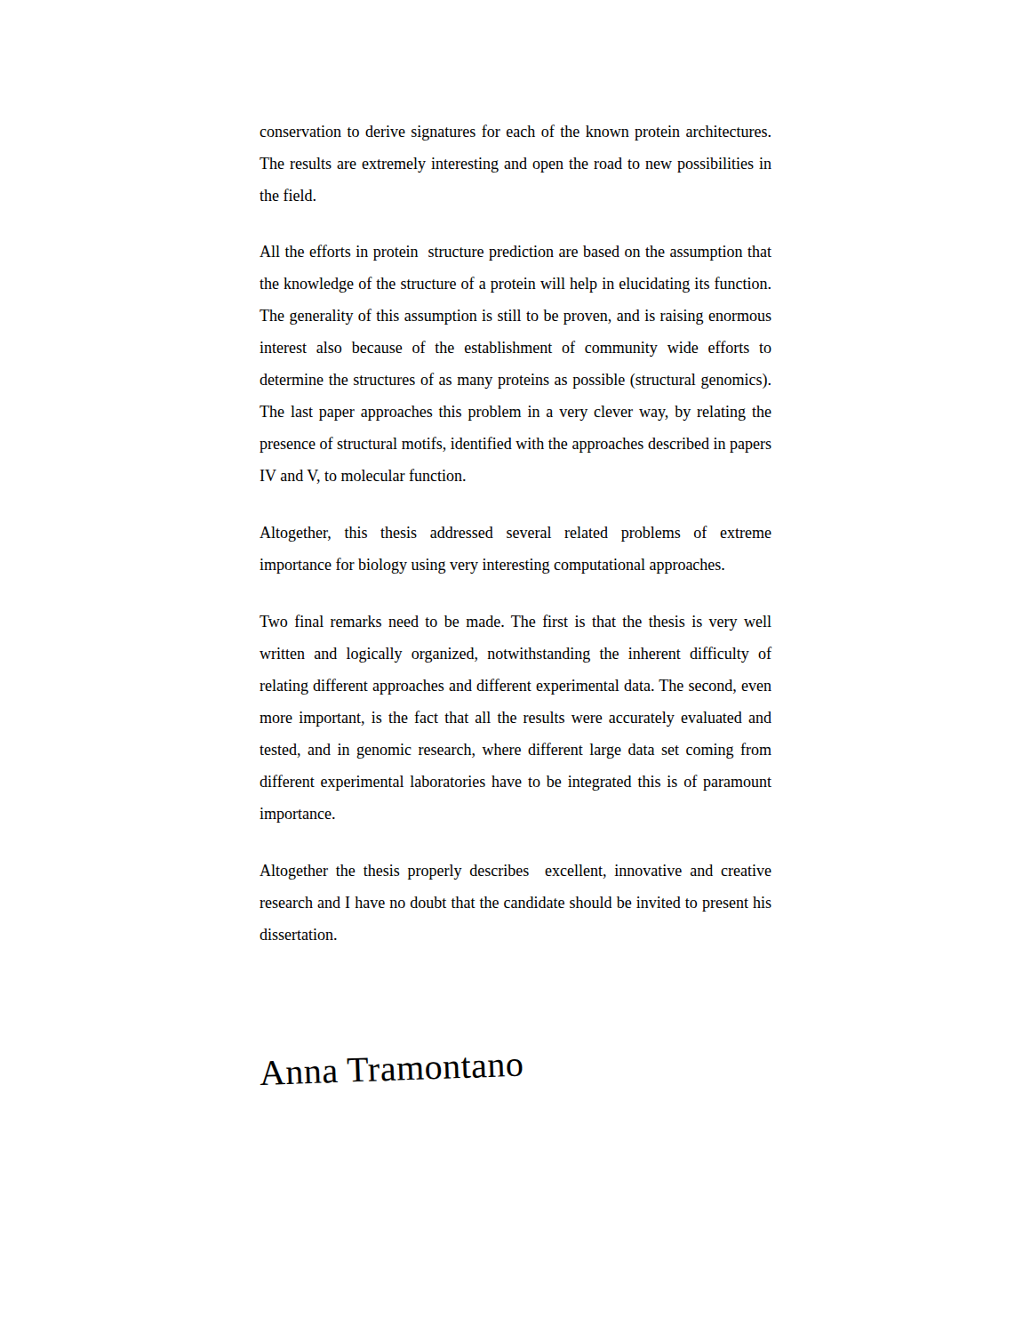conservation to derive signatures for each of the known protein architectures. The results are extremely interesting and open the road to new possibilities in the field.
All the efforts in protein structure prediction are based on the assumption that the knowledge of the structure of a protein will help in elucidating its function. The generality of this assumption is still to be proven, and is raising enormous interest also because of the establishment of community wide efforts to determine the structures of as many proteins as possible (structural genomics). The last paper approaches this problem in a very clever way, by relating the presence of structural motifs, identified with the approaches described in papers IV and V, to molecular function.
Altogether, this thesis addressed several related problems of extreme importance for biology using very interesting computational approaches.
Two final remarks need to be made. The first is that the thesis is very well written and logically organized, notwithstanding the inherent difficulty of relating different approaches and different experimental data. The second, even more important, is the fact that all the results were accurately evaluated and tested, and in genomic research, where different large data set coming from different experimental laboratories have to be integrated this is of paramount importance.
Altogether the thesis properly describes excellent, innovative and creative research and I have no doubt that the candidate should be invited to present his dissertation.
Anna Tramontano